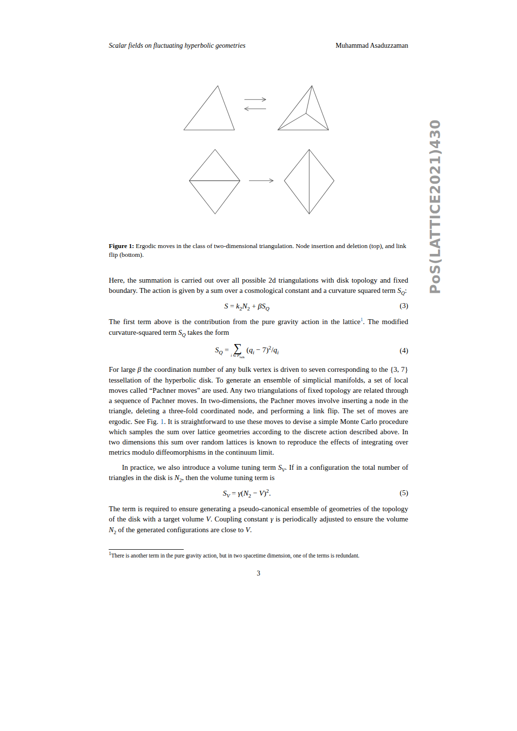Scalar fields on fluctuating hyperbolic geometries
Muhammad Asaduzzaman
PoS(LATTICE2021)430
Figure 1: Ergodic moves in the class of two-dimensional triangulation. Node insertion and deletion (top), and link flip (bottom).
Here, the summation is carried out over all possible 2d triangulations with disk topology and fixed boundary. The action is given by a sum over a cosmological constant and a curvature squared term SQ:
S = k2N2 + βSQ
(3)
The first term above is the contribution from the pure gravity action in the lattice1. The modified curvature-squared term SQ takes the form
SQ = ∑i ∈ Pbulk (qi − 7)2/qi
(4)
For large β the coordination number of any bulk vertex is driven to seven corresponding to the {3, 7} tessellation of the hyperbolic disk. To generate an ensemble of simplicial manifolds, a set of local moves called “Pachner moves" are used. Any two triangulations of fixed topology are related through a sequence of Pachner moves. In two-dimensions, the Pachner moves involve inserting a node in the triangle, deleting a three-fold coordinated node, and performing a link flip. The set of moves are ergodic. See Fig. 1. It is straightforward to use these moves to devise a simple Monte Carlo procedure which samples the sum over lattice geometries according to the discrete action described above. In two dimensions this sum over random lattices is known to reproduce the effects of integrating over metrics modulo diffeomorphisms in the continuum limit.
In practice, we also introduce a volume tuning term SV. If in a configuration the total number of triangles in the disk is N2, then the volume tuning term is
SV = γ(N2 − V)2.
(5)
The term is required to ensure generating a pseudo-canonical ensemble of geometries of the topology of the disk with a target volume V. Coupling constant γ is periodically adjusted to ensure the volume N2 of the generated configurations are close to V.
1There is another term in the pure gravity action, but in two spacetime dimension, one of the terms is redundant.
3